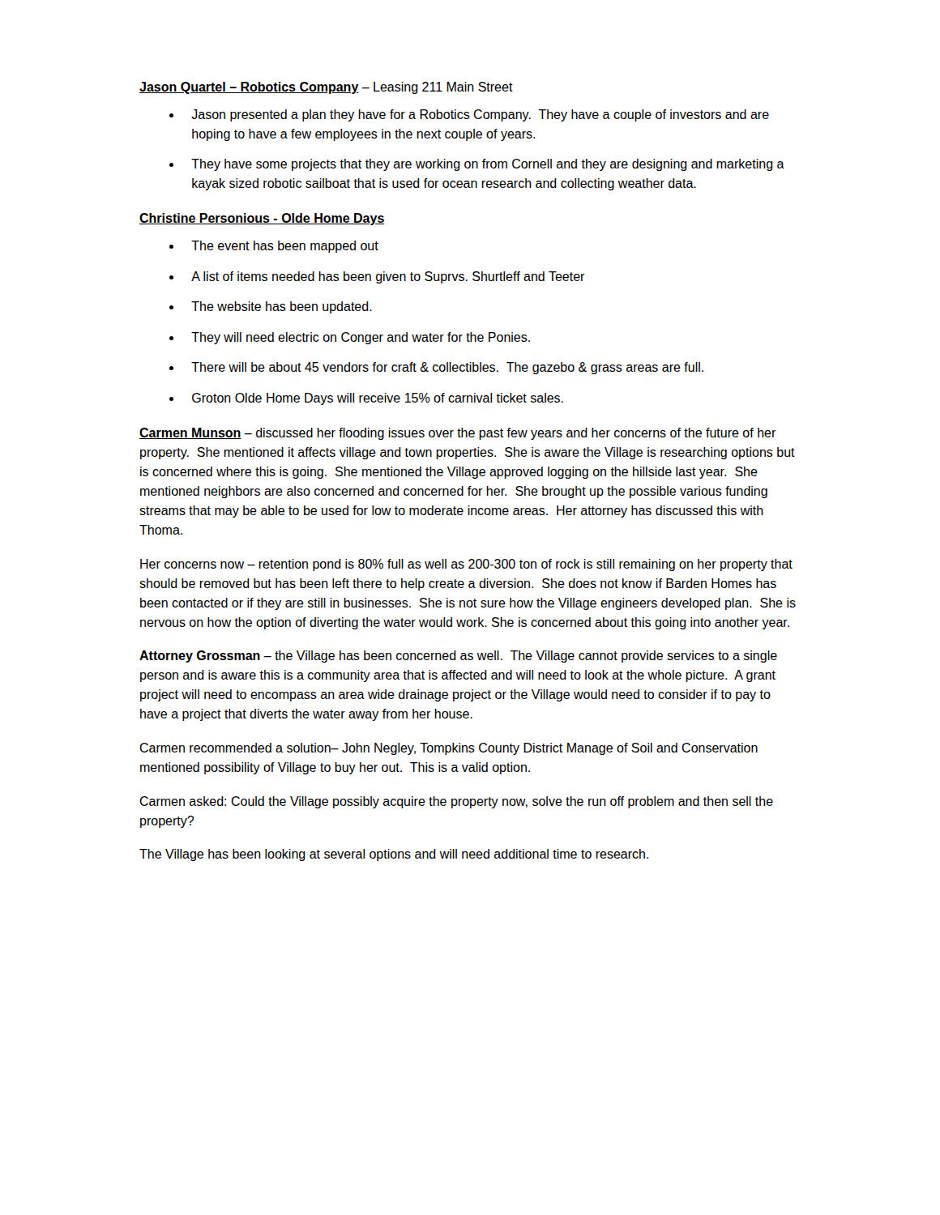Jason Quartel – Robotics Company – Leasing 211 Main Street
Jason presented a plan they have for a Robotics Company. They have a couple of investors and are hoping to have a few employees in the next couple of years.
They have some projects that they are working on from Cornell and they are designing and marketing a kayak sized robotic sailboat that is used for ocean research and collecting weather data.
Christine Personious - Olde Home Days
The event has been mapped out
A list of items needed has been given to Suprvs. Shurtleff and Teeter
The website has been updated.
They will need electric on Conger and water for the Ponies.
There will be about 45 vendors for craft & collectibles. The gazebo & grass areas are full.
Groton Olde Home Days will receive 15% of carnival ticket sales.
Carmen Munson – discussed her flooding issues over the past few years and her concerns of the future of her property. She mentioned it affects village and town properties. She is aware the Village is researching options but is concerned where this is going. She mentioned the Village approved logging on the hillside last year. She mentioned neighbors are also concerned and concerned for her. She brought up the possible various funding streams that may be able to be used for low to moderate income areas. Her attorney has discussed this with Thoma.
Her concerns now – retention pond is 80% full as well as 200-300 ton of rock is still remaining on her property that should be removed but has been left there to help create a diversion. She does not know if Barden Homes has been contacted or if they are still in businesses. She is not sure how the Village engineers developed plan. She is nervous on how the option of diverting the water would work. She is concerned about this going into another year.
Attorney Grossman – the Village has been concerned as well. The Village cannot provide services to a single person and is aware this is a community area that is affected and will need to look at the whole picture. A grant project will need to encompass an area wide drainage project or the Village would need to consider if to pay to have a project that diverts the water away from her house.
Carmen recommended a solution– John Negley, Tompkins County District Manage of Soil and Conservation mentioned possibility of Village to buy her out. This is a valid option.
Carmen asked: Could the Village possibly acquire the property now, solve the run off problem and then sell the property?
The Village has been looking at several options and will need additional time to research.